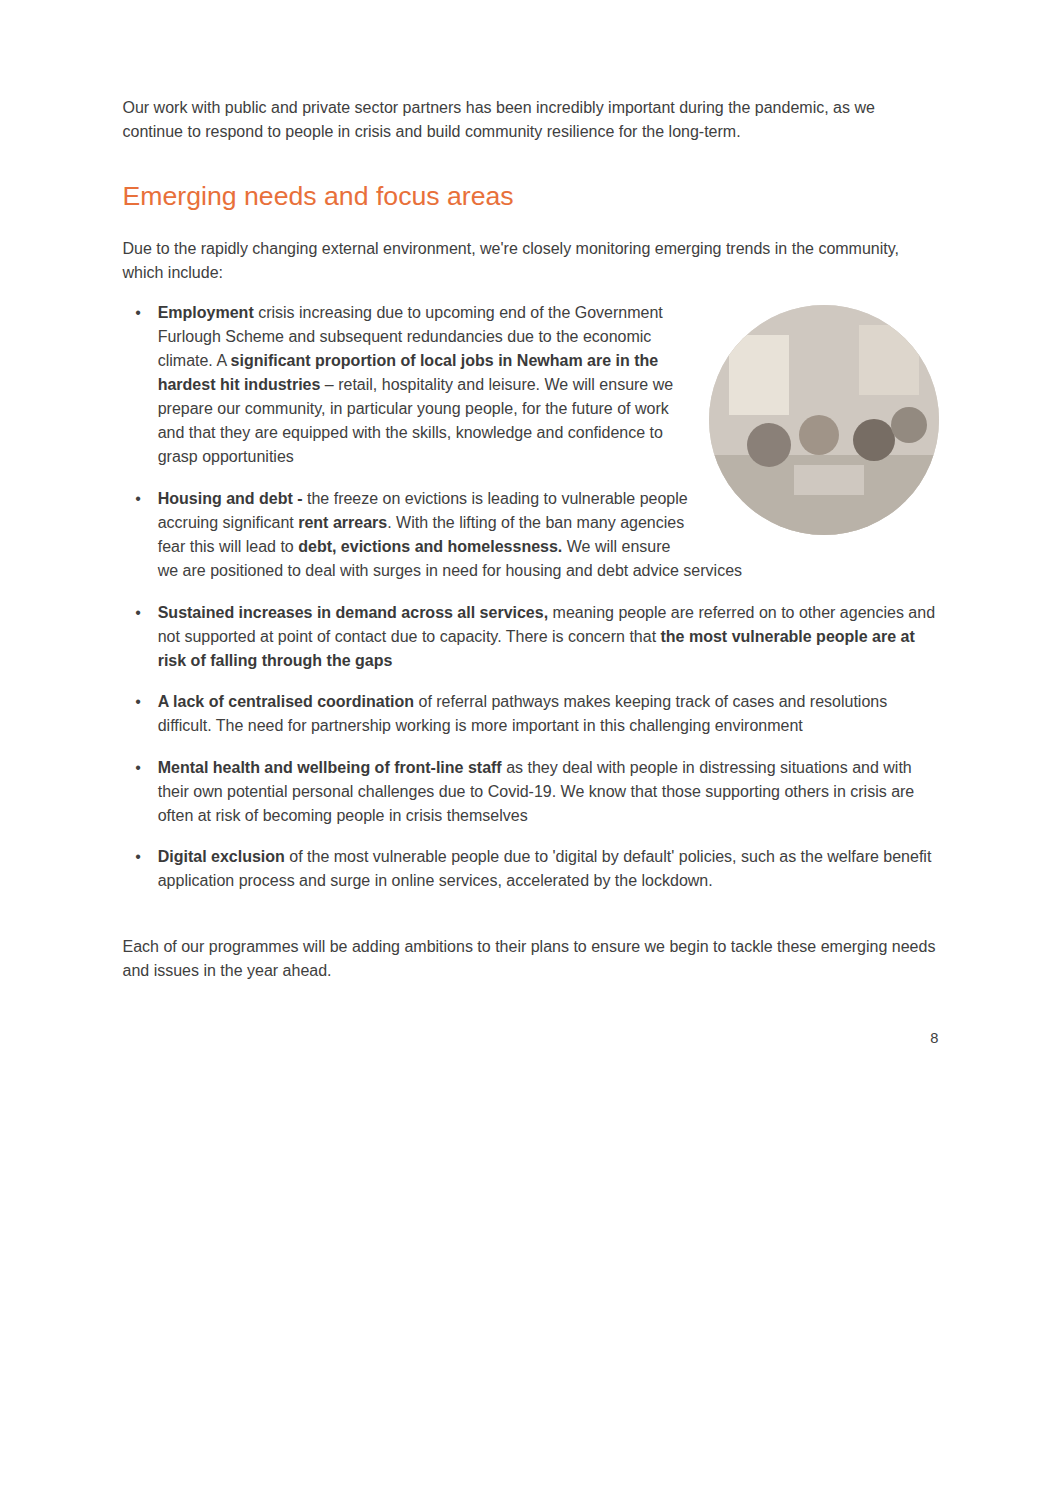Our work with public and private sector partners has been incredibly important during the pandemic, as we continue to respond to people in crisis and build community resilience for the long-term.
Emerging needs and focus areas
Due to the rapidly changing external environment, we're closely monitoring emerging trends in the community, which include:
Employment crisis increasing due to upcoming end of the Government Furlough Scheme and subsequent redundancies due to the economic climate. A significant proportion of local jobs in Newham are in the hardest hit industries – retail, hospitality and leisure. We will ensure we prepare our community, in particular young people, for the future of work and that they are equipped with the skills, knowledge and confidence to grasp opportunities
Housing and debt - the freeze on evictions is leading to vulnerable people accruing significant rent arrears. With the lifting of the ban many agencies fear this will lead to debt, evictions and homelessness. We will ensure we are positioned to deal with surges in need for housing and debt advice services
Sustained increases in demand across all services, meaning people are referred on to other agencies and not supported at point of contact due to capacity. There is concern that the most vulnerable people are at risk of falling through the gaps
A lack of centralised coordination of referral pathways makes keeping track of cases and resolutions difficult. The need for partnership working is more important in this challenging environment
Mental health and wellbeing of front-line staff as they deal with people in distressing situations and with their own potential personal challenges due to Covid-19. We know that those supporting others in crisis are often at risk of becoming people in crisis themselves
Digital exclusion of the most vulnerable people due to 'digital by default' policies, such as the welfare benefit application process and surge in online services, accelerated by the lockdown.
Each of our programmes will be adding ambitions to their plans to ensure we begin to tackle these emerging needs and issues in the year ahead.
8